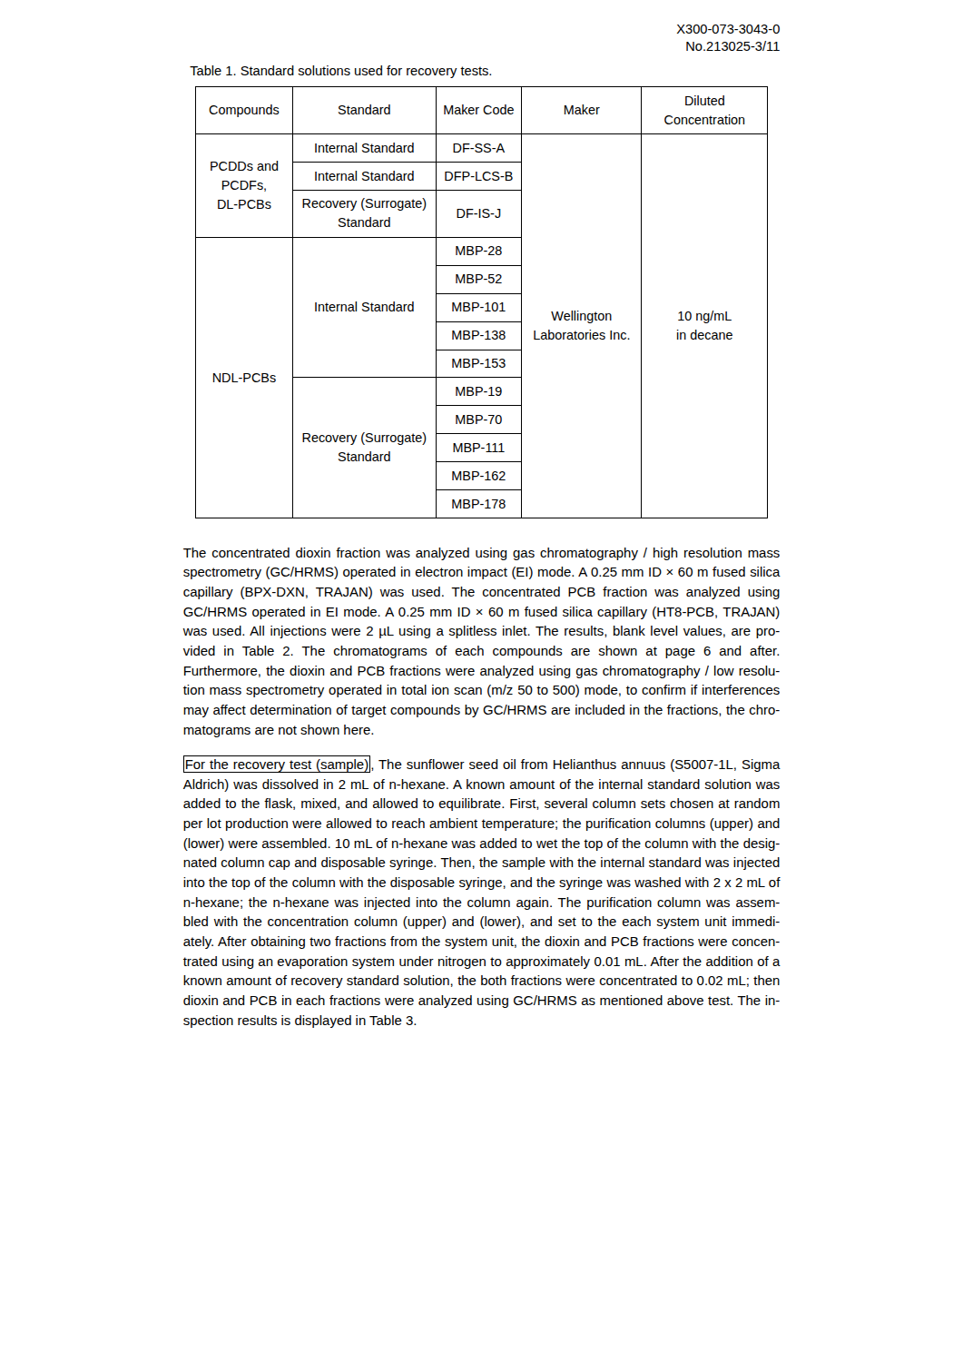X300-073-3043-0
No.213025-3/11
Table 1. Standard solutions used for recovery tests.
| Compounds | Standard | Maker Code | Maker | Diluted Concentration |
| --- | --- | --- | --- | --- |
| PCDDs and PCDFs, DL-PCBs | Internal Standard | DF-SS-A | Wellington Laboratories Inc. | 10 ng/mL in decane |
| Internal Standard | DFP-LCS-B |
| Recovery (Surrogate) Standard | DF-IS-J |
| NDL-PCBs | Internal Standard | MBP-28 |
| MBP-52 |
| MBP-101 |
| MBP-138 |
| MBP-153 |
| Recovery (Surrogate) Standard | MBP-19 |
| MBP-70 |
| MBP-111 |
| MBP-162 |
| MBP-178 |
The concentrated dioxin fraction was analyzed using gas chromatography / high resolution mass spectrometry (GC/HRMS) operated in electron impact (EI) mode. A 0.25 mm ID × 60 m fused silica capillary (BPX-DXN, TRAJAN) was used. The concentrated PCB fraction was analyzed using GC/HRMS operated in EI mode. A 0.25 mm ID × 60 m fused silica capillary (HT8-PCB, TRAJAN) was used. All injections were 2 µL using a splitless inlet. The results, blank level values, are provided in Table 2. The chromatograms of each compounds are shown at page 6 and after. Furthermore, the dioxin and PCB fractions were analyzed using gas chromatography / low resolution mass spectrometry operated in total ion scan (m/z 50 to 500) mode, to confirm if interferences may affect determination of target compounds by GC/HRMS are included in the fractions, the chromatograms are not shown here.
For the recovery test (sample), The sunflower seed oil from Helianthus annuus (S5007-1L, Sigma Aldrich) was dissolved in 2 mL of n-hexane. A known amount of the internal standard solution was added to the flask, mixed, and allowed to equilibrate. First, several column sets chosen at random per lot production were allowed to reach ambient temperature; the purification columns (upper) and (lower) were assembled. 10 mL of n-hexane was added to wet the top of the column with the designated column cap and disposable syringe. Then, the sample with the internal standard was injected into the top of the column with the disposable syringe, and the syringe was washed with 2 x 2 mL of n-hexane; the n-hexane was injected into the column again. The purification column was assembled with the concentration column (upper) and (lower), and set to the each system unit immediately. After obtaining two fractions from the system unit, the dioxin and PCB fractions were concentrated using an evaporation system under nitrogen to approximately 0.01 mL. After the addition of a known amount of recovery standard solution, the both fractions were concentrated to 0.02 mL; then dioxin and PCB in each fractions were analyzed using GC/HRMS as mentioned above test. The inspection results is displayed in Table 3.